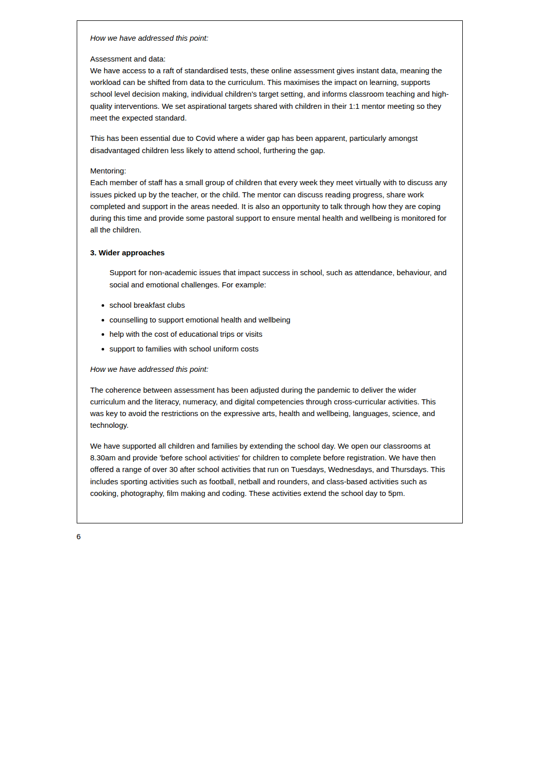How we have addressed this point:
Assessment and data:
We have access to a raft of standardised tests, these online assessment gives instant data, meaning the workload can be shifted from data to the curriculum. This maximises the impact on learning, supports school level decision making, individual children's target setting, and informs classroom teaching and high-quality interventions. We set aspirational targets shared with children in their 1:1 mentor meeting so they meet the expected standard.
This has been essential due to Covid where a wider gap has been apparent, particularly amongst disadvantaged children less likely to attend school, furthering the gap.
Mentoring:
Each member of staff has a small group of children that every week they meet virtually with to discuss any issues picked up by the teacher, or the child. The mentor can discuss reading progress, share work completed and support in the areas needed. It is also an opportunity to talk through how they are coping during this time and provide some pastoral support to ensure mental health and wellbeing is monitored for all the children.
3. Wider approaches
Support for non-academic issues that impact success in school, such as attendance, behaviour, and social and emotional challenges. For example:
school breakfast clubs
counselling to support emotional health and wellbeing
help with the cost of educational trips or visits
support to families with school uniform costs
How we have addressed this point:
The coherence between assessment has been adjusted during the pandemic to deliver the wider curriculum and the literacy, numeracy, and digital competencies through cross-curricular activities. This was key to avoid the restrictions on the expressive arts, health and wellbeing, languages, science, and technology.
We have supported all children and families by extending the school day. We open our classrooms at 8.30am and provide 'before school activities' for children to complete before registration. We have then offered a range of over 30 after school activities that run on Tuesdays, Wednesdays, and Thursdays. This includes sporting activities such as football, netball and rounders, and class-based activities such as cooking, photography, film making and coding. These activities extend the school day to 5pm.
6